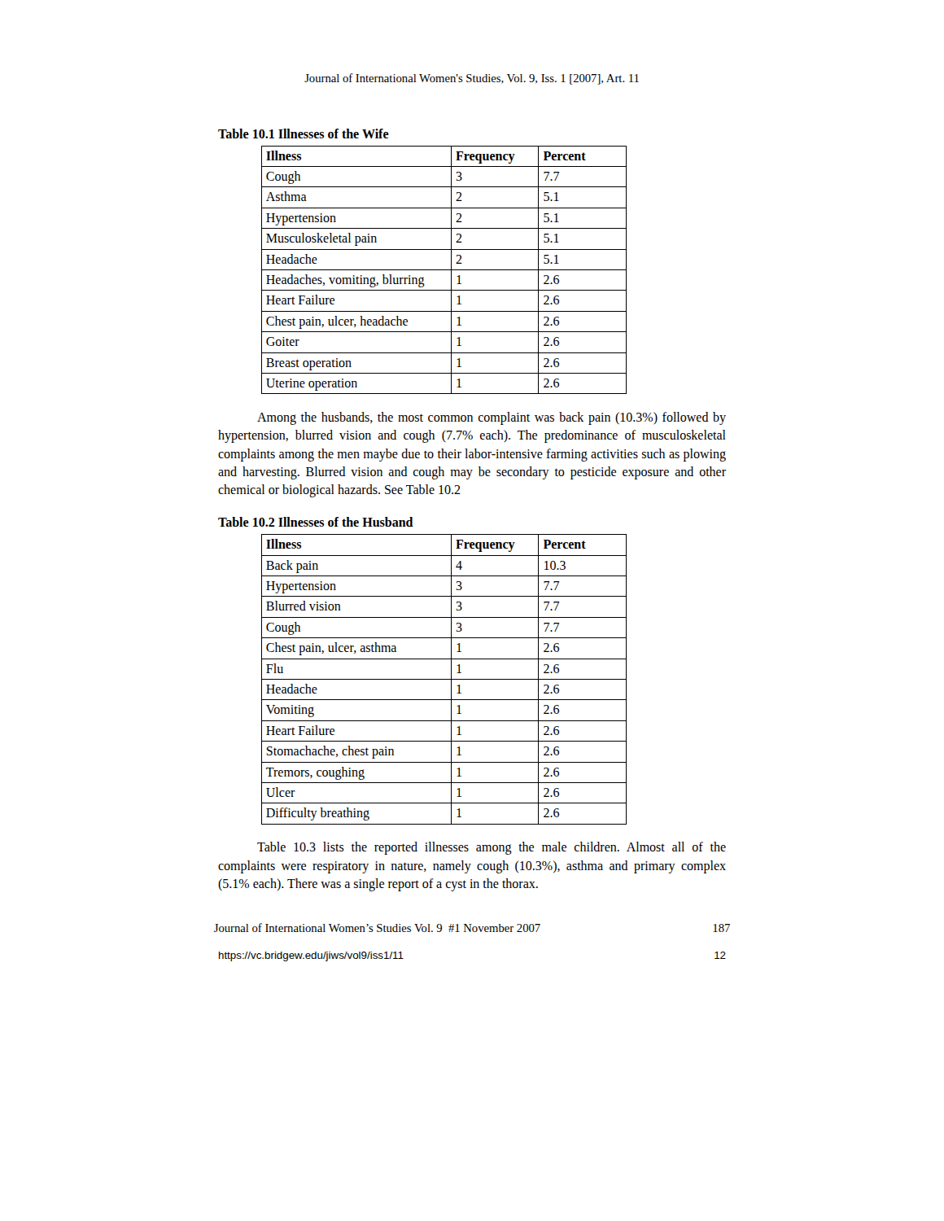Journal of International Women's Studies, Vol. 9, Iss. 1 [2007], Art. 11
Table 10.1 Illnesses of the Wife
| Illness | Frequency | Percent |
| --- | --- | --- |
| Cough | 3 | 7.7 |
| Asthma | 2 | 5.1 |
| Hypertension | 2 | 5.1 |
| Musculoskeletal pain | 2 | 5.1 |
| Headache | 2 | 5.1 |
| Headaches, vomiting, blurring | 1 | 2.6 |
| Heart Failure | 1 | 2.6 |
| Chest pain, ulcer, headache | 1 | 2.6 |
| Goiter | 1 | 2.6 |
| Breast operation | 1 | 2.6 |
| Uterine operation | 1 | 2.6 |
Among the husbands, the most common complaint was back pain (10.3%) followed by hypertension, blurred vision and cough (7.7% each). The predominance of musculoskeletal complaints among the men maybe due to their labor-intensive farming activities such as plowing and harvesting. Blurred vision and cough may be secondary to pesticide exposure and other chemical or biological hazards. See Table 10.2
Table 10.2 Illnesses of the Husband
| Illness | Frequency | Percent |
| --- | --- | --- |
| Back pain | 4 | 10.3 |
| Hypertension | 3 | 7.7 |
| Blurred vision | 3 | 7.7 |
| Cough | 3 | 7.7 |
| Chest pain, ulcer, asthma | 1 | 2.6 |
| Flu | 1 | 2.6 |
| Headache | 1 | 2.6 |
| Vomiting | 1 | 2.6 |
| Heart Failure | 1 | 2.6 |
| Stomachache, chest pain | 1 | 2.6 |
| Tremors, coughing | 1 | 2.6 |
| Ulcer | 1 | 2.6 |
| Difficulty breathing | 1 | 2.6 |
Table 10.3 lists the reported illnesses among the male children. Almost all of the complaints were respiratory in nature, namely cough (10.3%), asthma and primary complex (5.1% each). There was a single report of a cyst in the thorax.
Journal of International Women’s Studies Vol. 9 #1 November 2007 187
https://vc.bridgew.edu/jiws/vol9/iss1/11 12